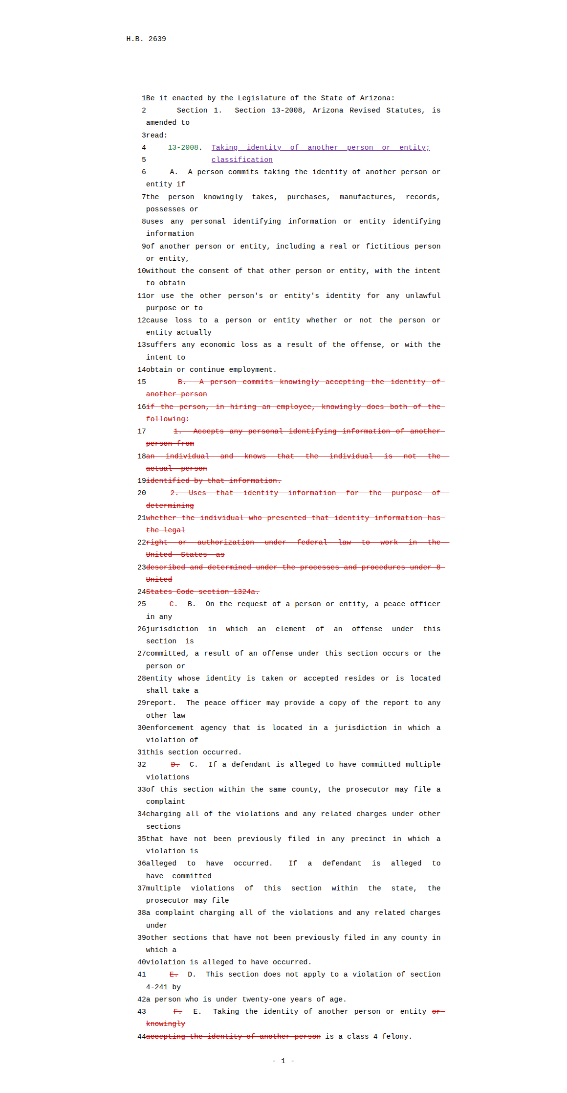H.B. 2639
| 1 | Be it enacted by the Legislature of the State of Arizona: |
| 2 | Section 1. Section 13-2008, Arizona Revised Statutes, is amended to |
| 3 | read: |
| 4 | 13-2008 . Taking identity of another person or entity; |
| 5 | classification |
| 6 | A. A person commits taking the identity of another person or entity if |
| 7 | the person knowingly takes, purchases, manufactures, records, possesses or |
| 8 | uses any personal identifying information or entity identifying information |
| 9 | of another person or entity, including a real or fictitious person or entity, |
| 10 | without the consent of that other person or entity, with the intent to obtain |
| 11 | or use the other person's or entity's identity for any unlawful purpose or to |
| 12 | cause loss to a person or entity whether or not the person or entity actually |
| 13 | suffers any economic loss as a result of the offense, or with the intent to |
| 14 | obtain or continue employment. |
| 15 | B. A person commits knowingly accepting the identity of another person |
| 16 | if the person, in hiring an employee, knowingly does both of the following: |
| 17 | 1. Accepts any personal identifying information of another person from |
| 18 | an individual and knows that the individual is not the actual person |
| 19 | identified by that information. |
| 20 | 2. Uses that identity information for the purpose of determining |
| 21 | whether the individual who presented that identity information has the legal |
| 22 | right or authorization under federal law to work in the United States as |
| 23 | described and determined under the processes and procedures under 8 United |
| 24 | States Code section 1324a. |
| 25 | C. B. On the request of a person or entity, a peace officer in any |
| 26 | jurisdiction in which an element of an offense under this section is |
| 27 | committed, a result of an offense under this section occurs or the person or |
| 28 | entity whose identity is taken or accepted resides or is located shall take a |
| 29 | report. The peace officer may provide a copy of the report to any other law |
| 30 | enforcement agency that is located in a jurisdiction in which a violation of |
| 31 | this section occurred. |
| 32 | D. C. If a defendant is alleged to have committed multiple violations |
| 33 | of this section within the same county, the prosecutor may file a complaint |
| 34 | charging all of the violations and any related charges under other sections |
| 35 | that have not been previously filed in any precinct in which a violation is |
| 36 | alleged to have occurred. If a defendant is alleged to have committed |
| 37 | multiple violations of this section within the state, the prosecutor may file |
| 38 | a complaint charging all of the violations and any related charges under |
| 39 | other sections that have not been previously filed in any county in which a |
| 40 | violation is alleged to have occurred. |
| 41 | E. D. This section does not apply to a violation of section 4-241 by |
| 42 | a person who is under twenty-one years of age. |
| 43 | F. E. Taking the identity of another person or entity or knowingly |
| 44 | accepting the identity of another person is a class 4 felony. |
- 1 -